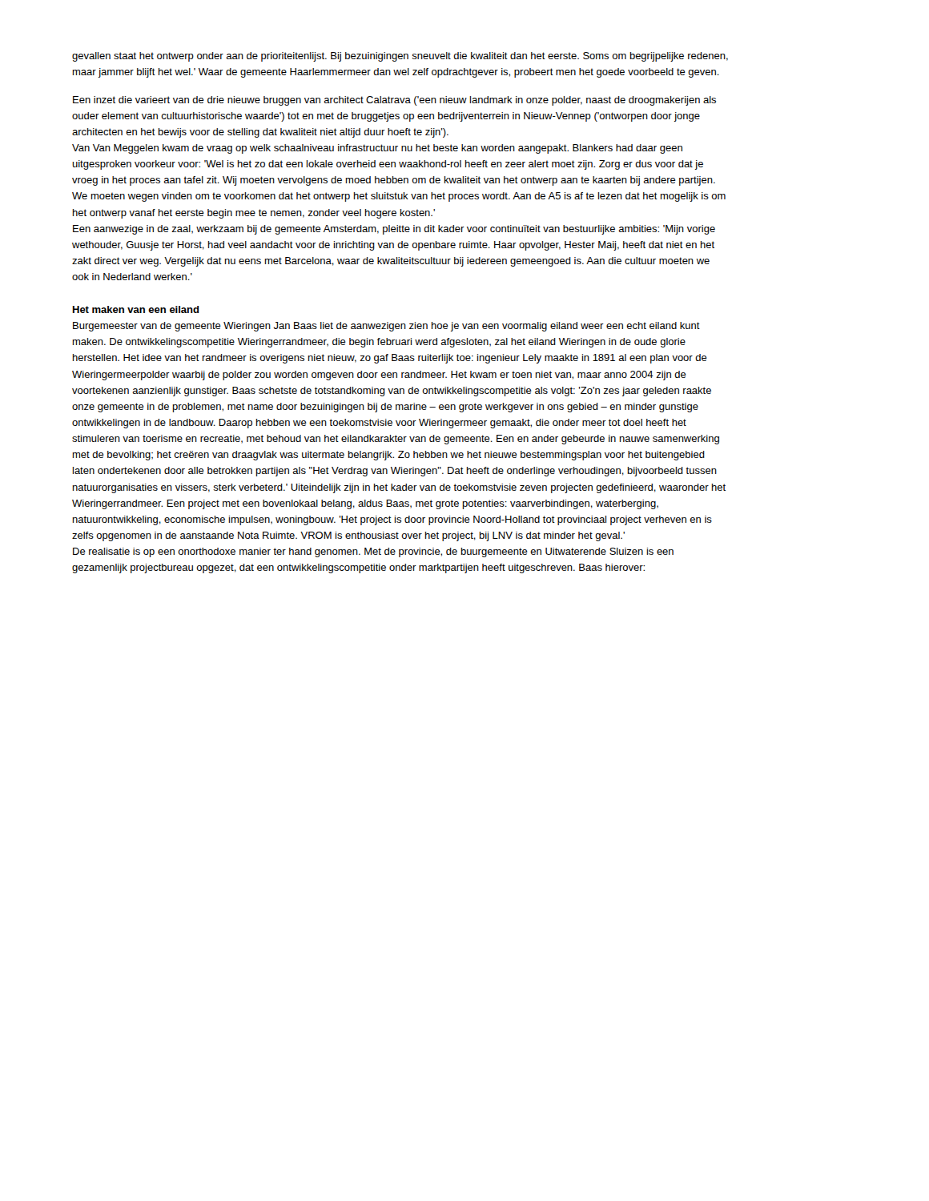gevallen staat het ontwerp onder aan de prioriteitenlijst. Bij bezuinigingen sneuvelt die kwaliteit dan het eerste. Soms om begrijpelijke redenen, maar jammer blijft het wel.' Waar de gemeente Haarlemmermeer dan wel zelf opdrachtgever is, probeert men het goede voorbeeld te geven.
Een inzet die varieert van de drie nieuwe bruggen van architect Calatrava ('een nieuw landmark in onze polder, naast de droogmakerijen als ouder element van cultuurhistorische waarde') tot en met de bruggetjes op een bedrijventerrein in Nieuw-Vennep ('ontworpen door jonge architecten en het bewijs voor de stelling dat kwaliteit niet altijd duur hoeft te zijn').
Van Van Meggelen kwam de vraag op welk schaalniveau infrastructuur nu het beste kan worden aangepakt. Blankers had daar geen uitgesproken voorkeur voor: 'Wel is het zo dat een lokale overheid een waakhond-rol heeft en zeer alert moet zijn. Zorg er dus voor dat je vroeg in het proces aan tafel zit. Wij moeten vervolgens de moed hebben om de kwaliteit van het ontwerp aan te kaarten bij andere partijen. We moeten wegen vinden om te voorkomen dat het ontwerp het sluitstuk van het proces wordt. Aan de A5 is af te lezen dat het mogelijk is om het ontwerp vanaf het eerste begin mee te nemen, zonder veel hogere kosten.'
Een aanwezige in de zaal, werkzaam bij de gemeente Amsterdam, pleitte in dit kader voor continuïteit van bestuurlijke ambities: 'Mijn vorige wethouder, Guusje ter Horst, had veel aandacht voor de inrichting van de openbare ruimte. Haar opvolger, Hester Maij, heeft dat niet en het zakt direct ver weg. Vergelijk dat nu eens met Barcelona, waar de kwaliteitscultuur bij iedereen gemeengoed is. Aan die cultuur moeten we ook in Nederland werken.'
Het maken van een eiland
Burgemeester van de gemeente Wieringen Jan Baas liet de aanwezigen zien hoe je van een voormalig eiland weer een echt eiland kunt maken. De ontwikkelingscompetitie Wieringerrandmeer, die begin februari werd afgesloten, zal het eiland Wieringen in de oude glorie herstellen. Het idee van het randmeer is overigens niet nieuw, zo gaf Baas ruiterlijk toe: ingenieur Lely maakte in 1891 al een plan voor de Wieringermeerpolder waarbij de polder zou worden omgeven door een randmeer. Het kwam er toen niet van, maar anno 2004 zijn de voortekenen aanzienlijk gunstiger. Baas schetste de totstandkoming van de ontwikkelingscompetitie als volgt: 'Zo'n zes jaar geleden raakte onze gemeente in de problemen, met name door bezuinigingen bij de marine – een grote werkgever in ons gebied – en minder gunstige ontwikkelingen in de landbouw. Daarop hebben we een toekomstvisie voor Wieringermeer gemaakt, die onder meer tot doel heeft het stimuleren van toerisme en recreatie, met behoud van het eilandkarakter van de gemeente. Een en ander gebeurde in nauwe samenwerking met de bevolking; het creëren van draagvlak was uitermate belangrijk. Zo hebben we het nieuwe bestemmingsplan voor het buitengebied laten ondertekenen door alle betrokken partijen als "Het Verdrag van Wieringen". Dat heeft de onderlinge verhoudingen, bijvoorbeeld tussen natuurorganisaties en vissers, sterk verbeterd.' Uiteindelijk zijn in het kader van de toekomstvisie zeven projecten gedefinieerd, waaronder het Wieringerrandmeer. Een project met een bovenlokaal belang, aldus Baas, met grote potenties: vaarverbindingen, waterberging, natuurontwikkeling, economische impulsen, woningbouw. 'Het project is door provincie Noord-Holland tot provinciaal project verheven en is zelfs opgenomen in de aanstaande Nota Ruimte. VROM is enthousiast over het project, bij LNV is dat minder het geval.'
De realisatie is op een onorthodoxe manier ter hand genomen. Met de provincie, de buurgemeente en Uitwaterende Sluizen is een gezamenlijk projectbureau opgezet, dat een ontwikkelingscompetitie onder marktpartijen heeft uitgeschreven. Baas hierover: